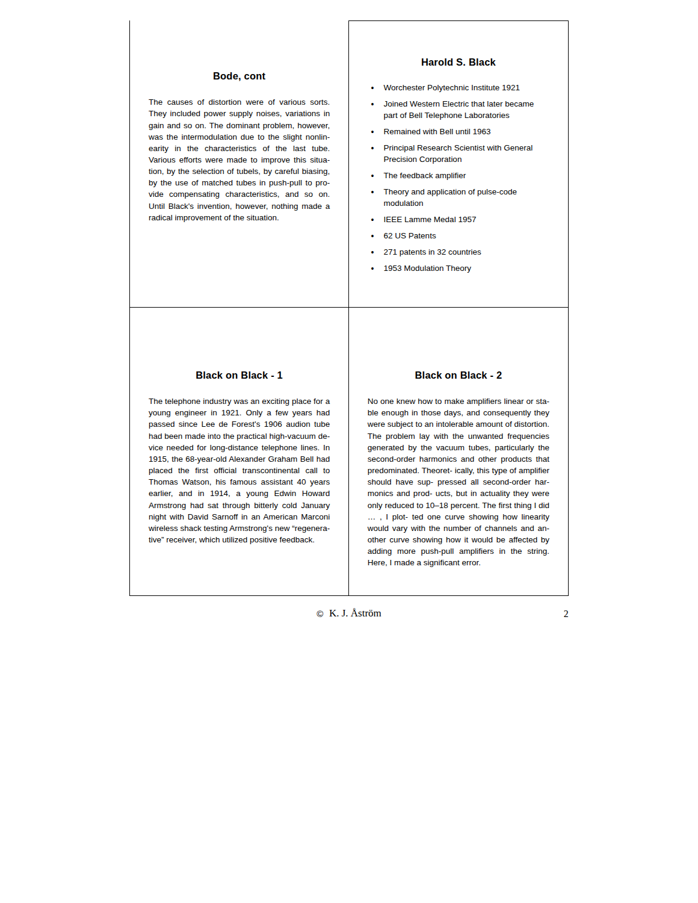Bode, cont
The causes of distortion were of various sorts. They included power supply noises, variations in gain and so on. The dominant problem, however, was the intermodulation due to the slight nonlinearity in the characteristics of the last tube. Various efforts were made to improve this situation, by the selection of tubels, by careful biasing, by the use of matched tubes in push-pull to provide compensating characteristics, and so on. Until Black's invention, however, nothing made a radical improvement of the situation.
Harold S. Black
Worchester Polytechnic Institute 1921
Joined Western Electric that later became part of Bell Telephone Laboratories
Remained with Bell until 1963
Principal Research Scientist with General Precision Corporation
The feedback amplifier
Theory and application of pulse-code modulation
IEEE Lamme Medal 1957
62 US Patents
271 patents in 32 countries
1953 Modulation Theory
Black on Black - 1
The telephone industry was an exciting place for a young engineer in 1921. Only a few years had passed since Lee de Forest's 1906 audion tube had been made into the practical high-vacuum device needed for long-distance telephone lines. In 1915, the 68-year-old Alexander Graham Bell had placed the first official transcontinental call to Thomas Watson, his famous assistant 40 years earlier, and in 1914, a young Edwin Howard Armstrong had sat through bitterly cold January night with David Sarnoff in an American Marconi wireless shack testing Armstrong's new “regenerative” receiver, which utilized positive feedback.
Black on Black - 2
No one knew how to make amplifiers linear or stable enough in those days, and consequently they were subject to an intolerable amount of distortion. The problem lay with the unwanted frequencies generated by the vacuum tubes, particularly the second-order harmonics and other products that predominated. Theoret- ically, this type of amplifier should have sup- pressed all second-order harmonics and prod- ucts, but in actuality they were only reduced to 10–18 percent. The first thing I did … , I plot- ted one curve showing how linearity would vary with the number of channels and another curve showing how it would be affected by adding more push-pull amplifiers in the string. Here, I made a significant error.
© K. J. Åström 2